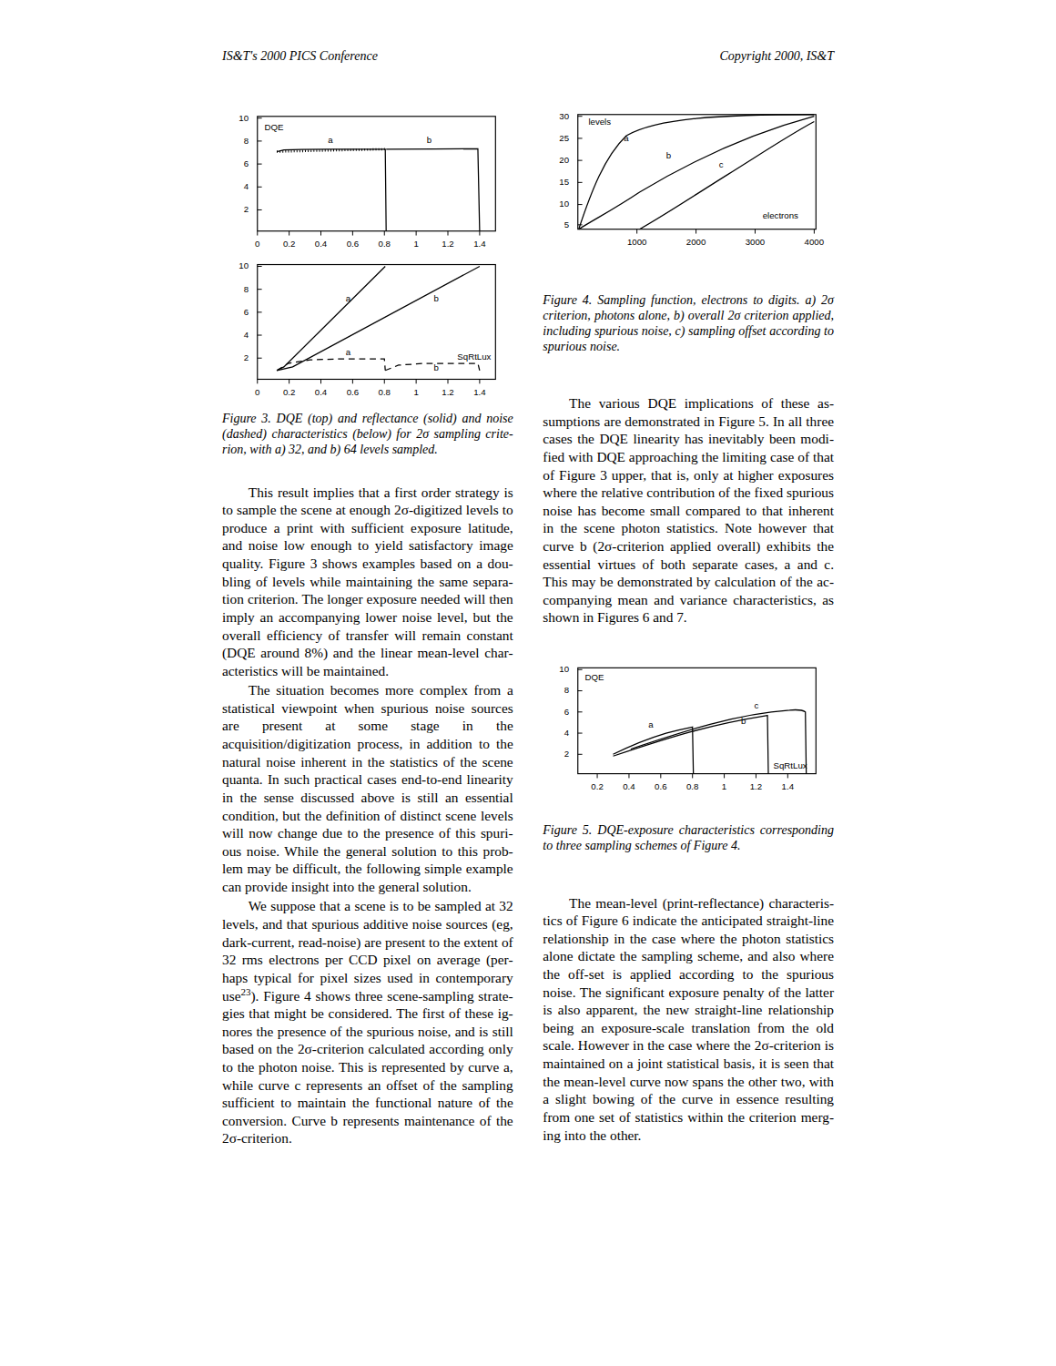IS&T's 2000 PICS Conference Copyright 2000, IS&T
10 8 6 4 2 DQE a b 0 0.2 0.4 0.6 0.8 1 1.2 1.4 10 8 6 4 2 a b a b SqRtLux 0 0.2 0.4 0.6 0.8 1 1.2 1.4
Figure 3. DQE (top) and reflectance (solid) and noise (dashed) characteristics (below) for 2σ sampling criterion, with a) 32, and b) 64 levels sampled.
This result implies that a first order strategy is to sample the scene at enough 2σ-digitized levels to produce a print with sufficient exposure latitude, and noise low enough to yield satisfactory image quality. Figure 3 shows examples based on a doubling of levels while maintaining the same separation criterion. The longer exposure needed will then imply an accompanying lower noise level, but the overall efficiency of transfer will remain constant (DQE around 8%) and the linear mean-level characteristics will be maintained.
The situation becomes more complex from a statistical viewpoint when spurious noise sources are present at some stage in the acquisition/digitization process, in addition to the natural noise inherent in the statistics of the scene quanta. In such practical cases end-to-end linearity in the sense discussed above is still an essential condition, but the definition of distinct scene levels will now change due to the presence of this spurious noise. While the general solution to this problem may be difficult, the following simple example can provide insight into the general solution.
We suppose that a scene is to be sampled at 32 levels, and that spurious additive noise sources (eg, dark-current, read-noise) are present to the extent of 32 rms electrons per CCD pixel on average (perhaps typical for pixel sizes used in contemporary use23). Figure 4 shows three scene-sampling strategies that might be considered. The first of these ignores the presence of the spurious noise, and is still based on the 2σ-criterion calculated according only to the photon noise. This is represented by curve a, while curve c represents an offset of the sampling sufficient to maintain the functional nature of the conversion. Curve b represents maintenance of the 2σ-criterion.
30 25 20 15 10 5 levels electrons a b c 1000 2000 3000 4000
Figure 4. Sampling function, electrons to digits. a) 2σ criterion, photons alone, b) overall 2σ criterion applied, including spurious noise, c) sampling offset according to spurious noise.
The various DQE implications of these assumptions are demonstrated in Figure 5. In all three cases the DQE linearity has inevitably been modified with DQE approaching the limiting case of that of Figure 3 upper, that is, only at higher exposures where the relative contribution of the fixed spurious noise has become small compared to that inherent in the scene photon statistics. Note however that curve b (2σ-criterion applied overall) exhibits the essential virtues of both separate cases, a and c. This may be demonstrated by calculation of the accompanying mean and variance characteristics, as shown in Figures 6 and 7.
10 8 6 4 2 DQE SqRtLux a b c 0.2 0.4 0.6 0.8 1 1.2 1.4
Figure 5. DQE-exposure characteristics corresponding to three sampling schemes of Figure 4.
The mean-level (print-reflectance) characteristics of Figure 6 indicate the anticipated straight-line relationship in the case where the photon statistics alone dictate the sampling scheme, and also where the off-set is applied according to the spurious noise. The significant exposure penalty of the latter is also apparent, the new straight-line relationship being an exposure-scale translation from the old scale. However in the case where the 2σ-criterion is maintained on a joint statistical basis, it is seen that the mean-level curve now spans the other two, with a slight bowing of the curve in essence resulting from one set of statistics within the criterion merging into the other.